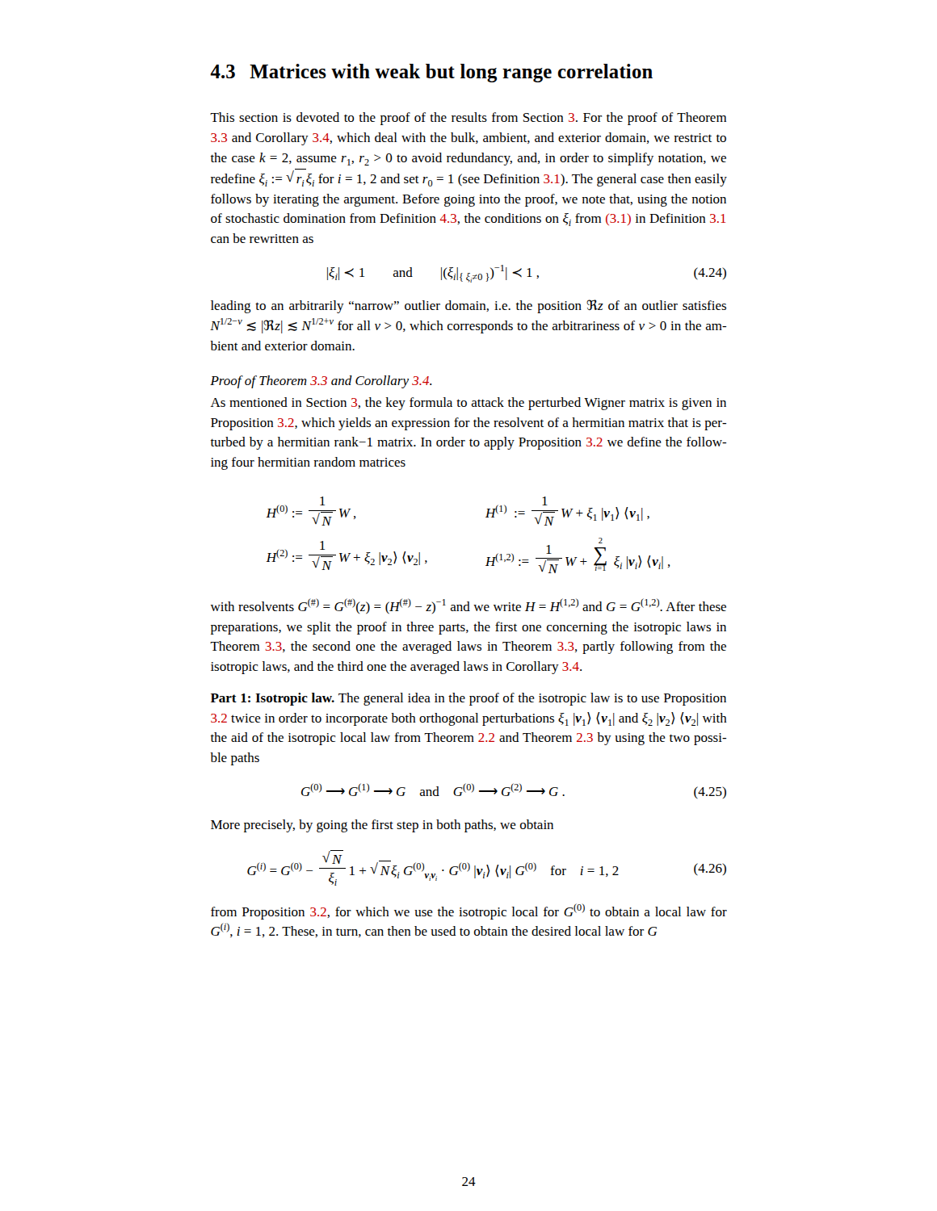4.3 Matrices with weak but long range correlation
This section is devoted to the proof of the results from Section 3. For the proof of Theorem 3.3 and Corollary 3.4, which deal with the bulk, ambient, and exterior domain, we restrict to the case k = 2, assume r1, r2 > 0 to avoid redundancy, and, in order to simplify notation, we redefine ξi := ri ξi for i = 1, 2 and set r0 = 1 (see Definition 3.1). The general case then easily follows by iterating the argument. Before going into the proof, we note that, using the notion of stochastic domination from Definition 4.3, the conditions on ξi from (3.1) in Definition 3.1 can be rewritten as
|ξi| ≺ 1 and |(ξi|{ ξi≠0 })−1| ≺ 1 ,
(4.24)
leading to an arbitrarily “narrow” outlier domain, i.e. the position ℜz of an outlier satisfies N1/2−ν ≲ |ℜz| ≲ N1/2+ν for all ν > 0, which corresponds to the arbitrariness of ν > 0 in the ambient and exterior domain.
Proof of Theorem 3.3 and Corollary 3.4.
As mentioned in Section 3, the key formula to attack the perturbed Wigner matrix is given in Proposition 3.2, which yields an expression for the resolvent of a hermitian matrix that is perturbed by a hermitian rank−1 matrix. In order to apply Proposition 3.2 we define the following four hermitian random matrices
H(0) := 1 N W ,
H(2) := 1 N W + ξ2 |v2⟩ ⟨v2| ,
H(1) := 1 N W + ξ1 |v1⟩ ⟨v1| ,
H(1,2) := 1 N W + 2∑i=1 ξi |vi⟩ ⟨vi| ,
with resolvents G(#) = G(#)(z) = (H(#) − z)−1 and we write H = H(1,2) and G = G(1,2). After these preparations, we split the proof in three parts, the first one concerning the isotropic laws in Theorem 3.3, the second one the averaged laws in Theorem 3.3, partly following from the isotropic laws, and the third one the averaged laws in Corollary 3.4.
Part 1: Isotropic law. The general idea in the proof of the isotropic law is to use Proposition 3.2 twice in order to incorporate both orthogonal perturbations ξ1 |v1⟩ ⟨v1| and ξ2 |v2⟩ ⟨v2| with the aid of the isotropic local law from Theorem 2.2 and Theorem 2.3 by using the two possible paths
G(0) ⟶ G(1) ⟶ G and G(0) ⟶ G(2) ⟶ G .
(4.25)
More precisely, by going the first step in both paths, we obtain
G(i) = G(0) − Nξi 1 + Nξi G(0)vivi · G(0) |vi⟩ ⟨vi| G(0) for i = 1, 2
(4.26)
from Proposition 3.2, for which we use the isotropic local for G(0) to obtain a local law for G(i), i = 1, 2. These, in turn, can then be used to obtain the desired local law for G
24